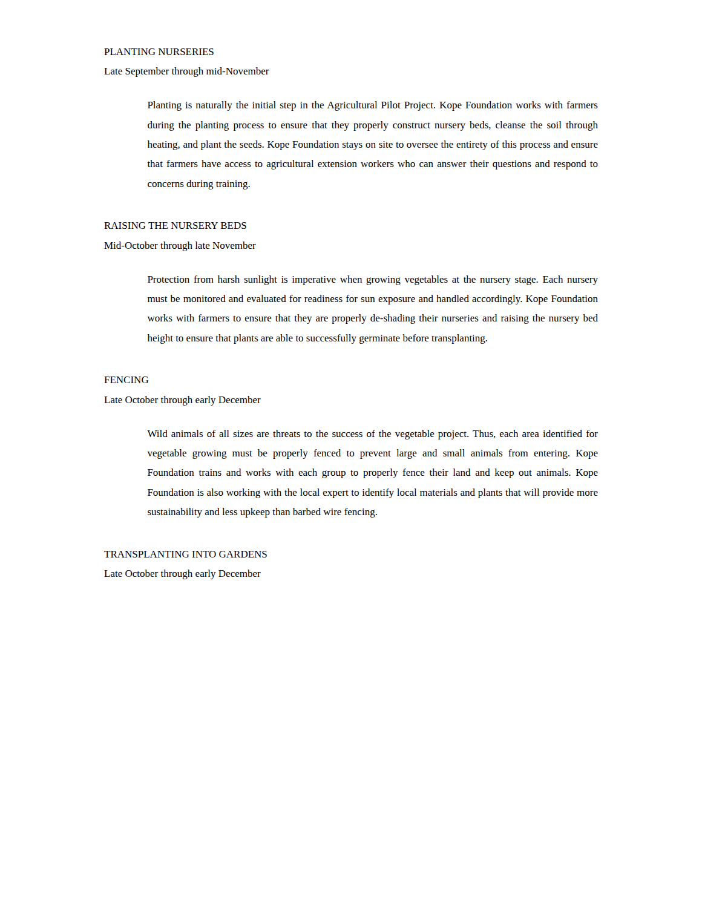PLANTING NURSERIES
Late September through mid-November
Planting is naturally the initial step in the Agricultural Pilot Project. Kope Foundation works with farmers during the planting process to ensure that they properly construct nursery beds, cleanse the soil through heating, and plant the seeds. Kope Foundation stays on site to oversee the entirety of this process and ensure that farmers have access to agricultural extension workers who can answer their questions and respond to concerns during training.
RAISING THE NURSERY BEDS
Mid-October through late November
Protection from harsh sunlight is imperative when growing vegetables at the nursery stage. Each nursery must be monitored and evaluated for readiness for sun exposure and handled accordingly. Kope Foundation works with farmers to ensure that they are properly de-shading their nurseries and raising the nursery bed height to ensure that plants are able to successfully germinate before transplanting.
FENCING
Late October through early December
Wild animals of all sizes are threats to the success of the vegetable project. Thus, each area identified for vegetable growing must be properly fenced to prevent large and small animals from entering. Kope Foundation trains and works with each group to properly fence their land and keep out animals. Kope Foundation is also working with the local expert to identify local materials and plants that will provide more sustainability and less upkeep than barbed wire fencing.
TRANSPLANTING INTO GARDENS
Late October through early December